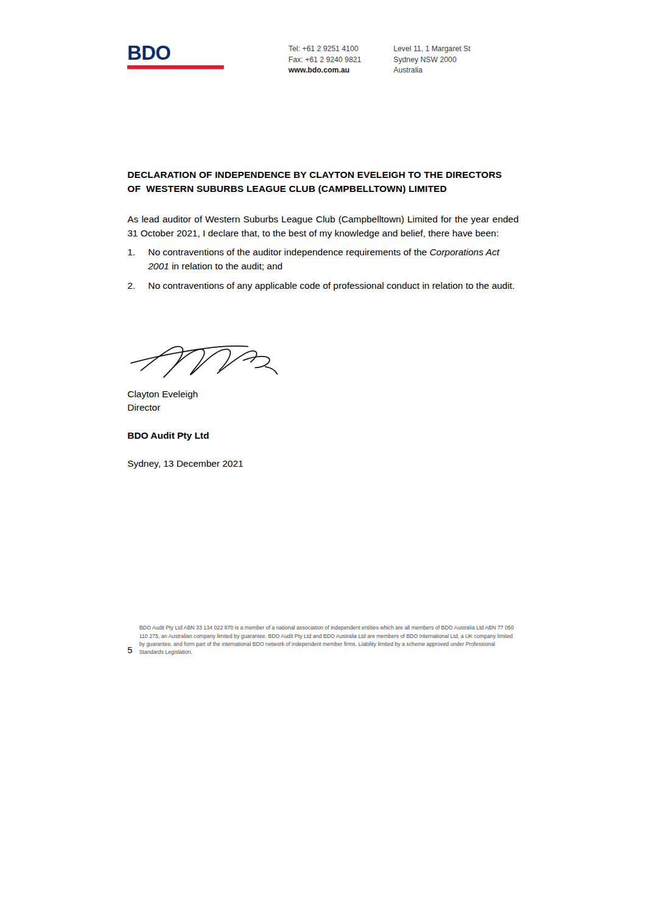BDO
Tel: +61 2 9251 4100
Fax: +61 2 9240 9821
www.bdo.com.au
Level 11, 1 Margaret St
Sydney NSW 2000
Australia
Declaration of Independence by Clayton Eveleigh to the Directors of Western Suburbs League Club (Campbelltown) Limited
As lead auditor of Western Suburbs League Club (Campbelltown) Limited for the year ended 31 October 2021, I declare that, to the best of my knowledge and belief, there have been:
No contraventions of the auditor independence requirements of the Corporations Act 2001 in relation to the audit; and
No contraventions of any applicable code of professional conduct in relation to the audit.
Clayton Eveleigh
Director
BDO Audit Pty Ltd
Sydney, 13 December 2021
5
BDO Audit Pty Ltd ABN 33 134 022 870 is a member of a national association of independent entities which are all members of BDO Australia Ltd ABN 77 050 110 275, an Australian company limited by guarantee. BDO Audit Pty Ltd and BDO Australia Ltd are members of BDO International Ltd, a UK company limited by guarantee, and form part of the international BDO network of independent member firms. Liability limited by a scheme approved under Professional Standards Legislation.